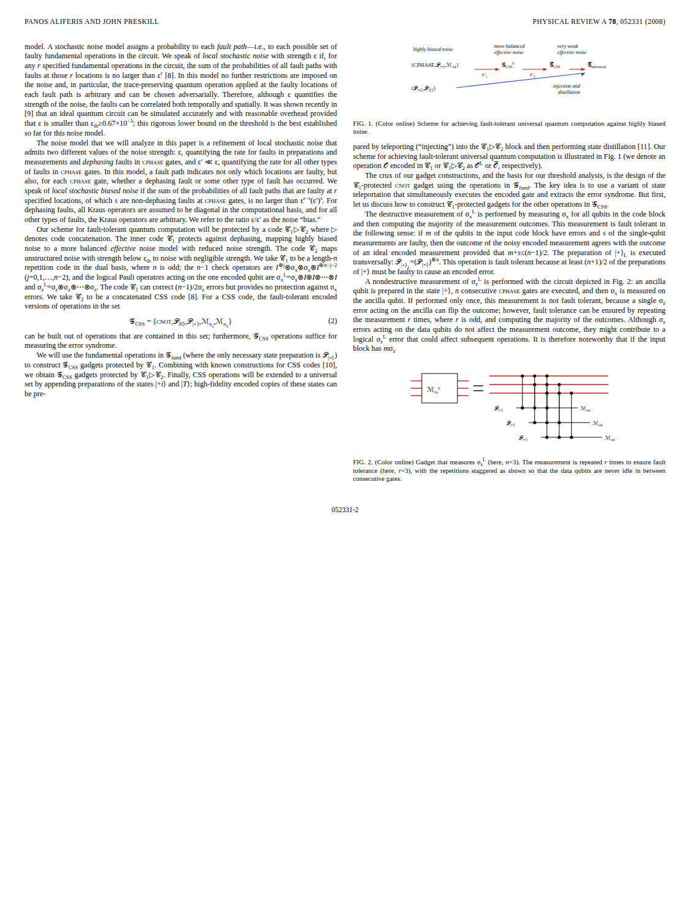Panos Aliferis and John Preskill
PHYSICAL REVIEW A 78, 052331 (2008)
model. A stochastic noise model assigns a probability to each fault path—i.e., to each possible set of faulty fundamental operations in the circuit. We speak of local stochastic noise with strength ε if, for any r specified fundamental operations in the circuit, the sum of the probabilities of all fault paths with faults at those r locations is no larger than εr [8]. In this model no further restrictions are imposed on the noise and, in particular, the trace-preserving quantum operation applied at the faulty locations of each fault path is arbitrary and can be chosen adversarially. Therefore, although ε quantifies the strength of the noise, the faults can be correlated both temporally and spatially. It was shown recently in [9] that an ideal quantum circuit can be simulated accurately and with reasonable overhead provided that ε is smaller than εth≥0.67×10−3; this rigorous lower bound on the threshold is the best established so far for this noise model.
The noise model that we will analyze in this paper is a refinement of local stochastic noise that admits two different values of the noise strength: ε, quantifying the rate for faults in preparations and measurements and dephasing faults in cphase gates, and ε′ ≪ ε, quantifying the rate for all other types of faults in cphase gates. In this model, a fault path indicates not only which locations are faulty, but also, for each cphase gate, whether a dephasing fault or some other type of fault has occurred. We speak of local stochastic biased noise if the sum of the probabilities of all fault paths that are faulty at r specified locations, of which s are non-dephasing faults at cphase gates, is no larger than εr−s(ε′)s. For dephasing faults, all Kraus operators are assumed to be diagonal in the computational basis, and for all other types of faults, the Kraus operators are arbitrary. We refer to the ratio ε/ε′ as the noise “bias.”
Our scheme for fault-tolerant quantum computation will be protected by a code 𝒞1▷𝒞2 where ▷ denotes code concatenation. The inner code 𝒞1 protects against dephasing, mapping highly biased noise to a more balanced effective noise model with reduced noise strength. The code 𝒞2 maps unstructured noise with strength below εth to noise with negligible strength. We take 𝒞1 to be a length-n repetition code in the dual basis, where n is odd; the n−1 check operators are I⊗j⊗σx⊗σx⊗I⊗n−j−2 (j=0,1,…,n−2), and the logical Pauli operators acting on the one encoded qubit are σxL=σx⊗I⊗I⊗⋯⊗I and σzL=σz⊗σz⊗⋯⊗σz. The code 𝒞1 can correct (n−1)/2σz errors but provides no protection against σx errors. We take 𝒞2 to be a concatenated CSS code [8]. For a CSS code, the fault-tolerant encoded versions of operations in the set
𝒢CSS = {cnot,𝒫|0⟩,𝒫|+⟩,ℳσz,ℳσx} (2)
can be built out of operations that are contained in this set; furthermore, 𝒢CSS operations suffice for measuring the error syndrome.
We will use the fundamental operations in 𝒢fund (where the only necessary state preparation is 𝒫|+⟩) to construct 𝒢CSS gadgets protected by 𝒞1. Combining with known constructions for CSS codes [10], we obtain 𝒢CSS gadgets protected by 𝒞1▷𝒞2. Finally, CSS operations will be extended to a universal set by appending preparations of the states |+i⟩ and |T⟩; high-fidelity encoded copies of these states can be pre-
highly biased noise more balanced effective noise very weak effective noise {CPHASE,𝒫|+⟩,ℳσx} 𝒞 1 𝒢CSSL 𝒞 2 𝒢̅CSS 𝒢̅universal {𝒫|+i⟩,𝒫|T⟩} injection and distillation
FIG. 1. (Color online) Scheme for achieving fault-tolerant universal quantum computation against highly biased noise.
pared by teleporting (“injecting”) into the 𝒞1▷𝒞2 block and then performing state distillation [11]. Our scheme for achieving fault-tolerant universal quantum computation is illustrated in Fig. 1 (we denote an operation 𝒪 encoded in 𝒞1 or 𝒞1▷𝒞2 as 𝒪L or 𝒪̅, respectively).
The crux of our gadget constructions, and the basis for our threshold analysis, is the design of the 𝒞1-protected cnot gadget using the operations in 𝒢fund. The key idea is to use a variant of state teleportation that simultaneously executes the encoded gate and extracts the error syndrome. But first, let us discuss how to construct 𝒞1-protected gadgets for the other operations in 𝒢CSS.
The destructive measurement of σxL is performed by measuring σx for all qubits in the code block and then computing the majority of the measurement outcomes. This measurement is fault tolerant in the following sense: if m of the qubits in the input code block have errors and s of the single-qubit measurements are faulty, then the outcome of the noisy encoded measurement agrees with the outcome of an ideal encoded measurement provided that m+s≤(n−1)/2. The preparation of |+⟩L is executed transversally: 𝒫|+⟩L=(𝒫|+⟩)⊗n. This operation is fault tolerant because at least (n+1)/2 of the preparations of |+⟩ must be faulty to cause an encoded error.
A nondestructive measurement of σzL is performed with the circuit depicted in Fig. 2: an ancilla qubit is prepared in the state |+⟩, n consecutive cphase gates are executed, and then σx is measured on the ancilla qubit. If performed only once, this measurement is not fault tolerant, because a single σz error acting on the ancilla can flip the outcome; however, fault tolerance can be ensured by repeating the measurement r times, where r is odd, and computing the majority of the outcomes. Although σz errors acting on the data qubits do not affect the measurement outcome, they might contribute to a logical σzL error that could affect subsequent operations. It is therefore noteworthy that if the input block has mσz
ℳσzL 𝒫|+⟩ 𝒫|+⟩ 𝒫|+⟩ ℳσx ℳσx ℳσx
FIG. 2. (Color online) Gadget that measures σzL (here, n=3). The measurement is repeated r times to ensure fault tolerance (here, r=3), with the repetitions staggered as shown so that the data qubits are never idle in between consecutive gates.
052331-2